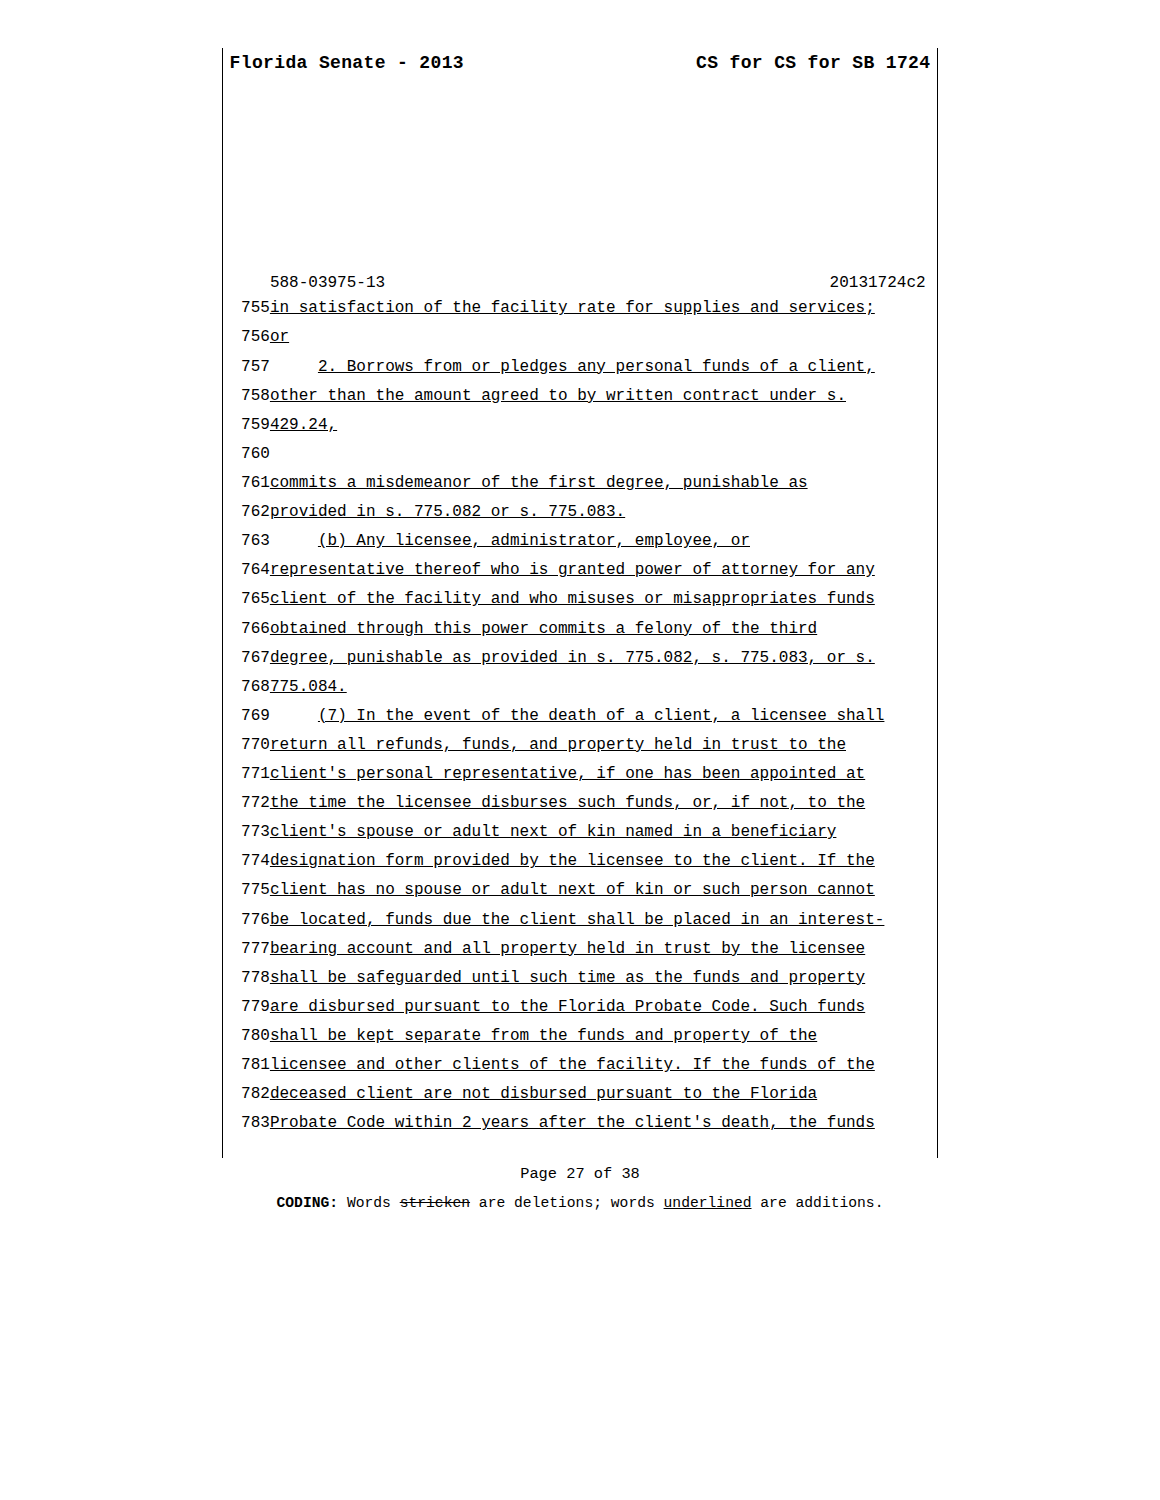Florida Senate - 2013
CS for CS for SB 1724
588-03975-13
20131724c2
| 755 | in satisfaction of the facility rate for supplies and services; |
| 756 | or |
| 757 | 2. Borrows from or pledges any personal funds of a client, |
| 758 | other than the amount agreed to by written contract under s. |
| 759 | 429.24, |
| 760 | |
| 761 | commits a misdemeanor of the first degree, punishable as |
| 762 | provided in s. 775.082 or s. 775.083. |
| 763 | (b) Any licensee, administrator, employee, or |
| 764 | representative thereof who is granted power of attorney for any |
| 765 | client of the facility and who misuses or misappropriates funds |
| 766 | obtained through this power commits a felony of the third |
| 767 | degree, punishable as provided in s. 775.082, s. 775.083, or s. |
| 768 | 775.084. |
| 769 | (7) In the event of the death of a client, a licensee shall |
| 770 | return all refunds, funds, and property held in trust to the |
| 771 | client's personal representative, if one has been appointed at |
| 772 | the time the licensee disburses such funds, or, if not, to the |
| 773 | client's spouse or adult next of kin named in a beneficiary |
| 774 | designation form provided by the licensee to the client. If the |
| 775 | client has no spouse or adult next of kin or such person cannot |
| 776 | be located, funds due the client shall be placed in an interest- |
| 777 | bearing account and all property held in trust by the licensee |
| 778 | shall be safeguarded until such time as the funds and property |
| 779 | are disbursed pursuant to the Florida Probate Code. Such funds |
| 780 | shall be kept separate from the funds and property of the |
| 781 | licensee and other clients of the facility. If the funds of the |
| 782 | deceased client are not disbursed pursuant to the Florida |
| 783 | Probate Code within 2 years after the client's death, the funds |
Page 27 of 38
CODING: Words stricken are deletions; words underlined are additions.